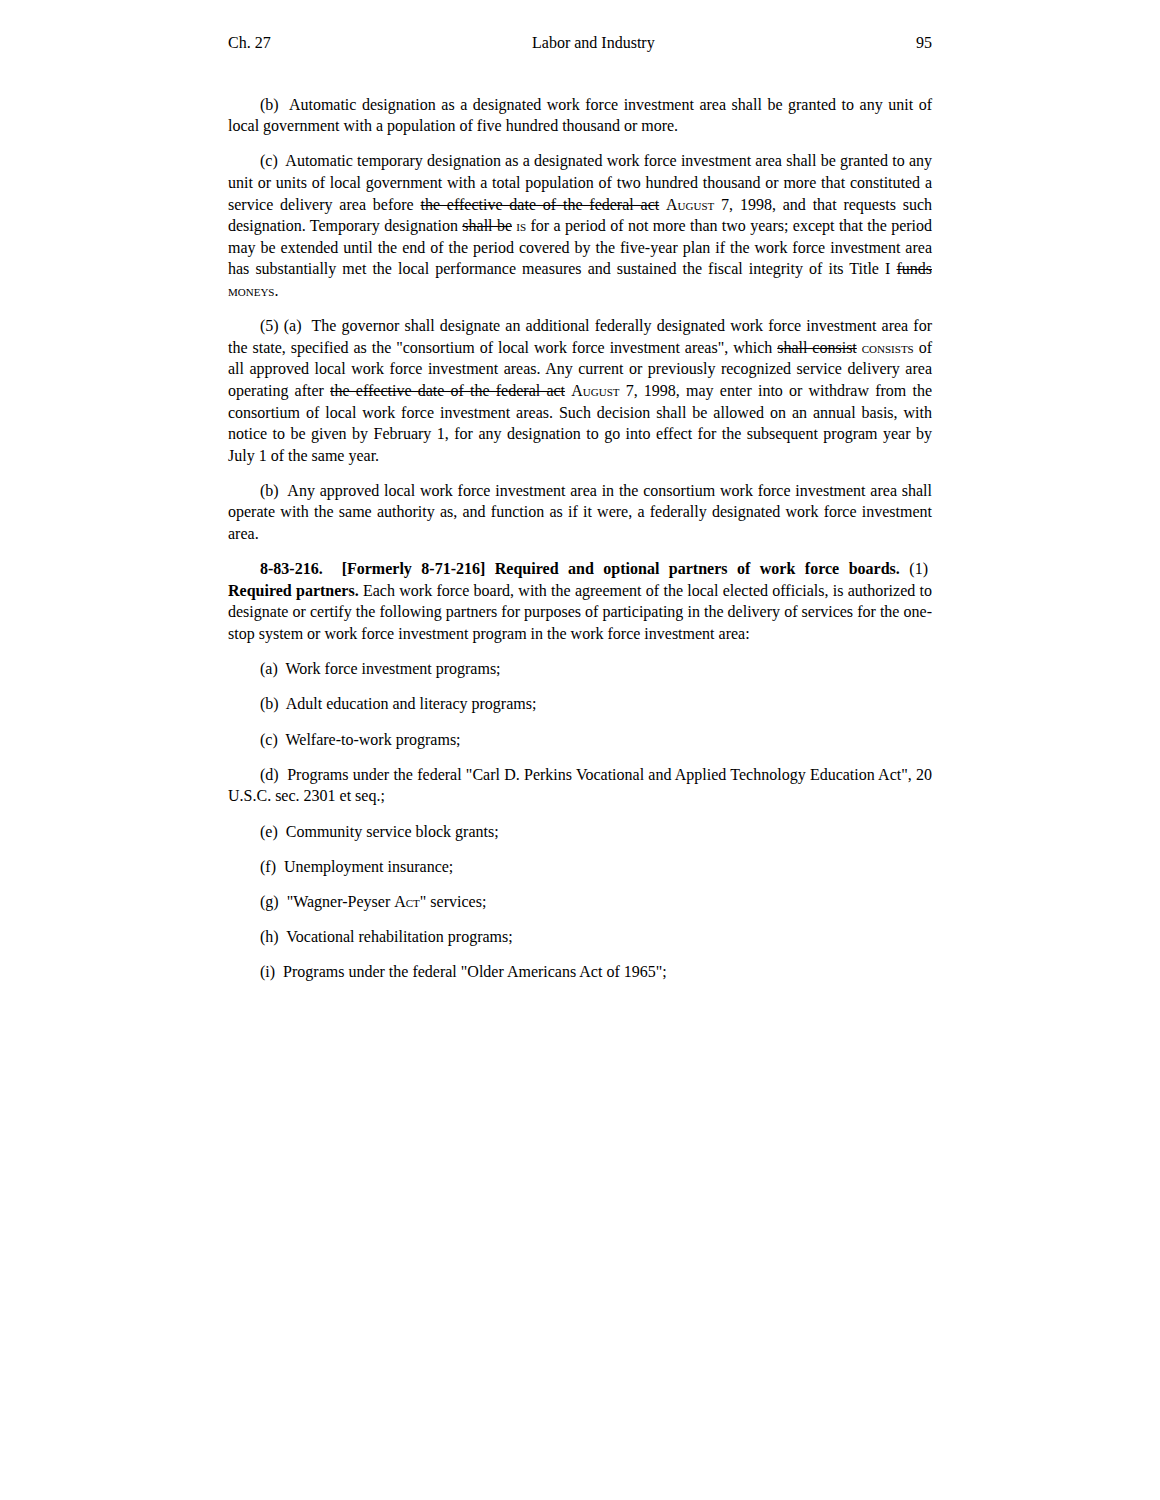Ch. 27 Labor and Industry 95
(b) Automatic designation as a designated work force investment area shall be granted to any unit of local government with a population of five hundred thousand or more.
(c) Automatic temporary designation as a designated work force investment area shall be granted to any unit or units of local government with a total population of two hundred thousand or more that constituted a service delivery area before the effective date of the federal act August 7, 1998, and that requests such designation. Temporary designation shall be is for a period of not more than two years; except that the period may be extended until the end of the period covered by the five-year plan if the work force investment area has substantially met the local performance measures and sustained the fiscal integrity of its Title I funds moneys.
(5) (a) The governor shall designate an additional federally designated work force investment area for the state, specified as the "consortium of local work force investment areas", which shall consist consists of all approved local work force investment areas. Any current or previously recognized service delivery area operating after the effective date of the federal act August 7, 1998, may enter into or withdraw from the consortium of local work force investment areas. Such decision shall be allowed on an annual basis, with notice to be given by February 1, for any designation to go into effect for the subsequent program year by July 1 of the same year.
(b) Any approved local work force investment area in the consortium work force investment area shall operate with the same authority as, and function as if it were, a federally designated work force investment area.
8-83-216. [Formerly 8-71-216] Required and optional partners of work force boards. (1) Required partners. Each work force board, with the agreement of the local elected officials, is authorized to designate or certify the following partners for purposes of participating in the delivery of services for the one-stop system or work force investment program in the work force investment area:
(a) Work force investment programs;
(b) Adult education and literacy programs;
(c) Welfare-to-work programs;
(d) Programs under the federal "Carl D. Perkins Vocational and Applied Technology Education Act", 20 U.S.C. sec. 2301 et seq.;
(e) Community service block grants;
(f) Unemployment insurance;
(g) "Wagner-Peyser Act" services;
(h) Vocational rehabilitation programs;
(i) Programs under the federal "Older Americans Act of 1965";